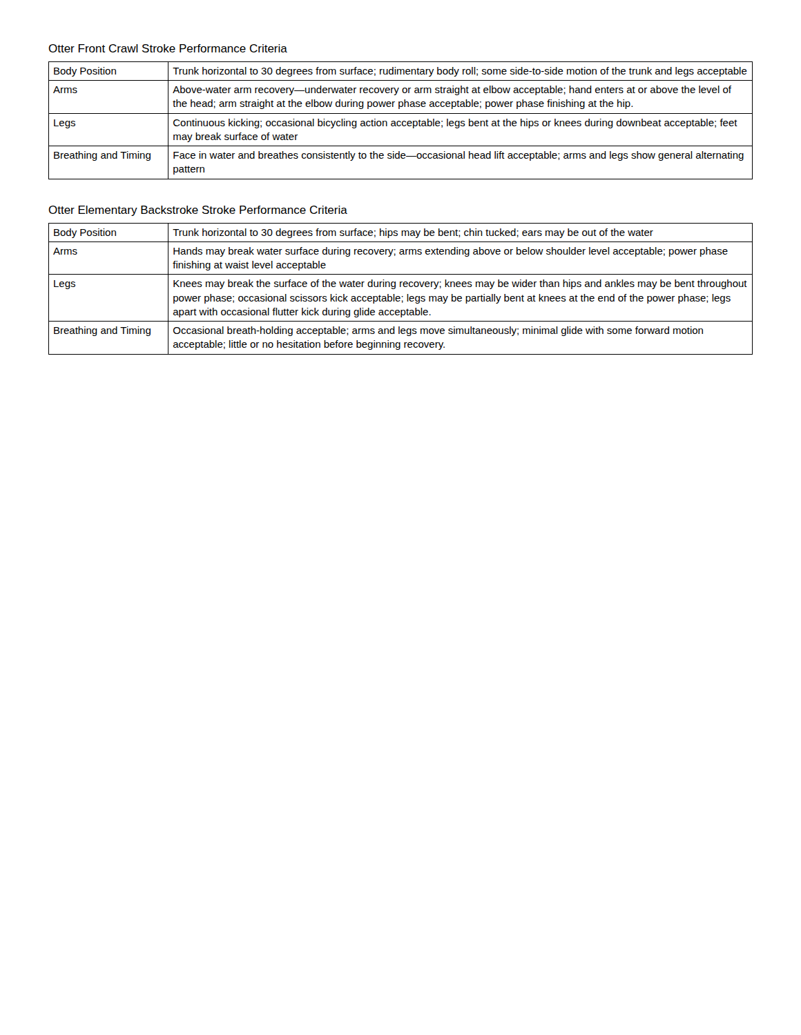Otter Front Crawl Stroke Performance Criteria
| Body Position | Trunk horizontal to 30 degrees from surface; rudimentary body roll; some side-to-side motion of the trunk and legs acceptable |
| Arms | Above-water arm recovery—underwater recovery or arm straight at elbow acceptable; hand enters at or above the level of the head; arm straight at the elbow during power phase acceptable; power phase finishing at the hip. |
| Legs | Continuous kicking; occasional bicycling action acceptable; legs bent at the hips or knees during downbeat acceptable; feet may break surface of water |
| Breathing and Timing | Face in water and breathes consistently to the side—occasional head lift acceptable; arms and legs show general alternating pattern |
Otter Elementary Backstroke Stroke Performance Criteria
| Body Position | Trunk horizontal to 30 degrees from surface; hips may be bent; chin tucked; ears may be out of the water |
| Arms | Hands may break water surface during recovery; arms extending above or below shoulder level acceptable; power phase finishing at waist level acceptable |
| Legs | Knees may break the surface of the water during recovery; knees may be wider than hips and ankles may be bent throughout power phase; occasional scissors kick acceptable; legs may be partially bent at knees at the end of the power phase; legs apart with occasional flutter kick during glide acceptable. |
| Breathing and Timing | Occasional breath-holding acceptable; arms and legs move simultaneously; minimal glide with some forward motion acceptable; little or no hesitation before beginning recovery. |